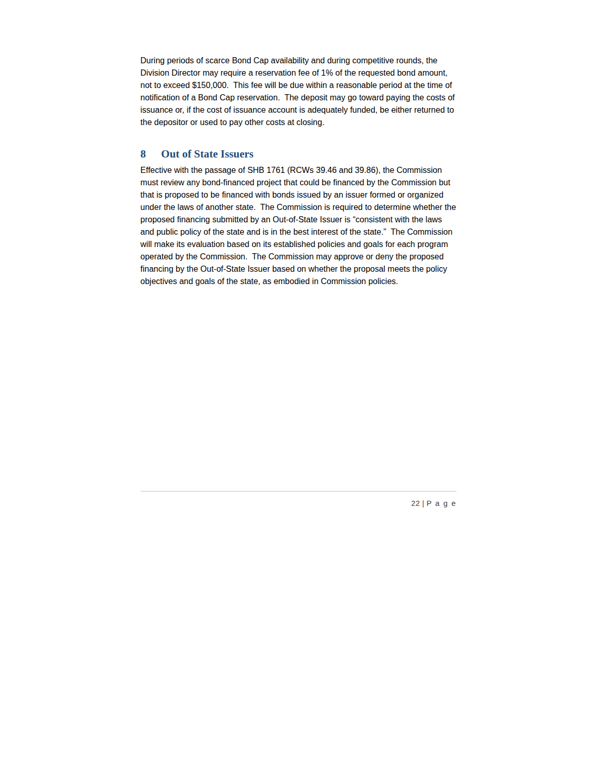During periods of scarce Bond Cap availability and during competitive rounds, the Division Director may require a reservation fee of 1% of the requested bond amount, not to exceed $150,000. This fee will be due within a reasonable period at the time of notification of a Bond Cap reservation. The deposit may go toward paying the costs of issuance or, if the cost of issuance account is adequately funded, be either returned to the depositor or used to pay other costs at closing.
8 Out of State Issuers
Effective with the passage of SHB 1761 (RCWs 39.46 and 39.86), the Commission must review any bond-financed project that could be financed by the Commission but that is proposed to be financed with bonds issued by an issuer formed or organized under the laws of another state. The Commission is required to determine whether the proposed financing submitted by an Out-of-State Issuer is “consistent with the laws and public policy of the state and is in the best interest of the state.” The Commission will make its evaluation based on its established policies and goals for each program operated by the Commission. The Commission may approve or deny the proposed financing by the Out-of-State Issuer based on whether the proposal meets the policy objectives and goals of the state, as embodied in Commission policies.
22 | P a g e